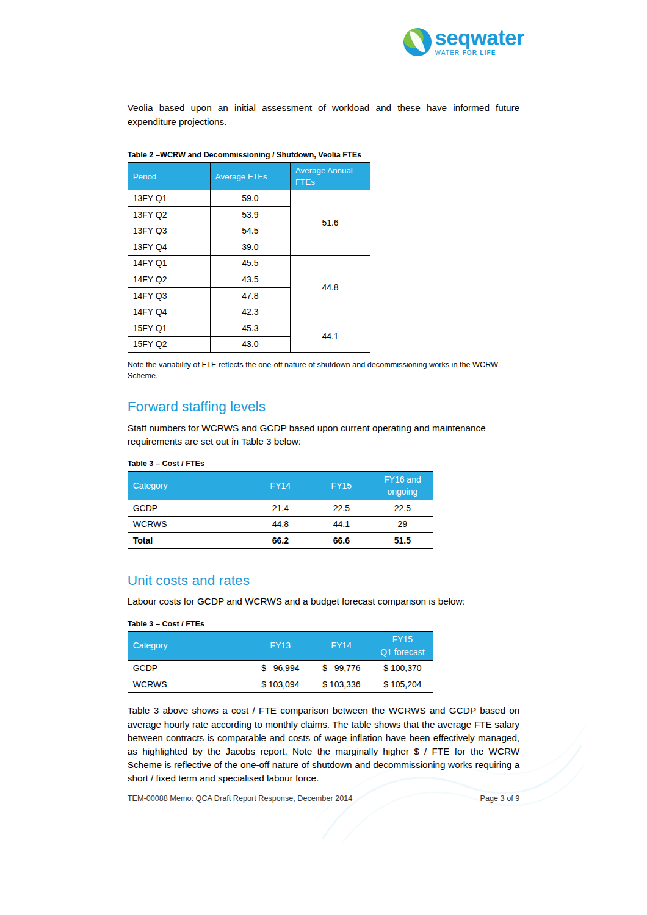seqwater
WATER FOR LIFE
Veolia based upon an initial assessment of workload and these have informed future expenditure projections.
Table 2 –WCRW and Decommissioning / Shutdown, Veolia FTEs
| Period | Average FTEs | Average Annual FTEs |
| --- | --- | --- |
| 13FY Q1 | 59.0 | 51.6 |
| 13FY Q2 | 53.9 |
| 13FY Q3 | 54.5 |
| 13FY Q4 | 39.0 |
| 14FY Q1 | 45.5 | 44.8 |
| 14FY Q2 | 43.5 |
| 14FY Q3 | 47.8 |
| 14FY Q4 | 42.3 |
| 15FY Q1 | 45.3 | 44.1 |
| 15FY Q2 | 43.0 |
Note the variability of FTE reflects the one-off nature of shutdown and decommissioning works in the WCRW Scheme.
Forward staffing levels
Staff numbers for WCRWS and GCDP based upon current operating and maintenance requirements are set out in Table 3 below:
Table 3 – Cost / FTEs
| Category | FY14 | FY15 | FY16 and ongoing |
| --- | --- | --- | --- |
| GCDP | 21.4 | 22.5 | 22.5 |
| WCRWS | 44.8 | 44.1 | 29 |
| Total | 66.2 | 66.6 | 51.5 |
Unit costs and rates
Labour costs for GCDP and WCRWS and a budget forecast comparison is below:
Table 3 – Cost / FTEs
| Category | FY13 | FY14 | FY15 Q1 forecast |
| --- | --- | --- | --- |
| GCDP | $ 96,994 | $ 99,776 | $ 100,370 |
| WCRWS | $ 103,094 | $ 103,336 | $ 105,204 |
Table 3 above shows a cost / FTE comparison between the WCRWS and GCDP based on average hourly rate according to monthly claims. The table shows that the average FTE salary between contracts is comparable and costs of wage inflation have been effectively managed, as highlighted by the Jacobs report. Note the marginally higher $ / FTE for the WCRW Scheme is reflective of the one-off nature of shutdown and decommissioning works requiring a short / fixed term and specialised labour force.
TEM-00088 Memo: QCA Draft Report Response, December 2014 Page 3 of 9